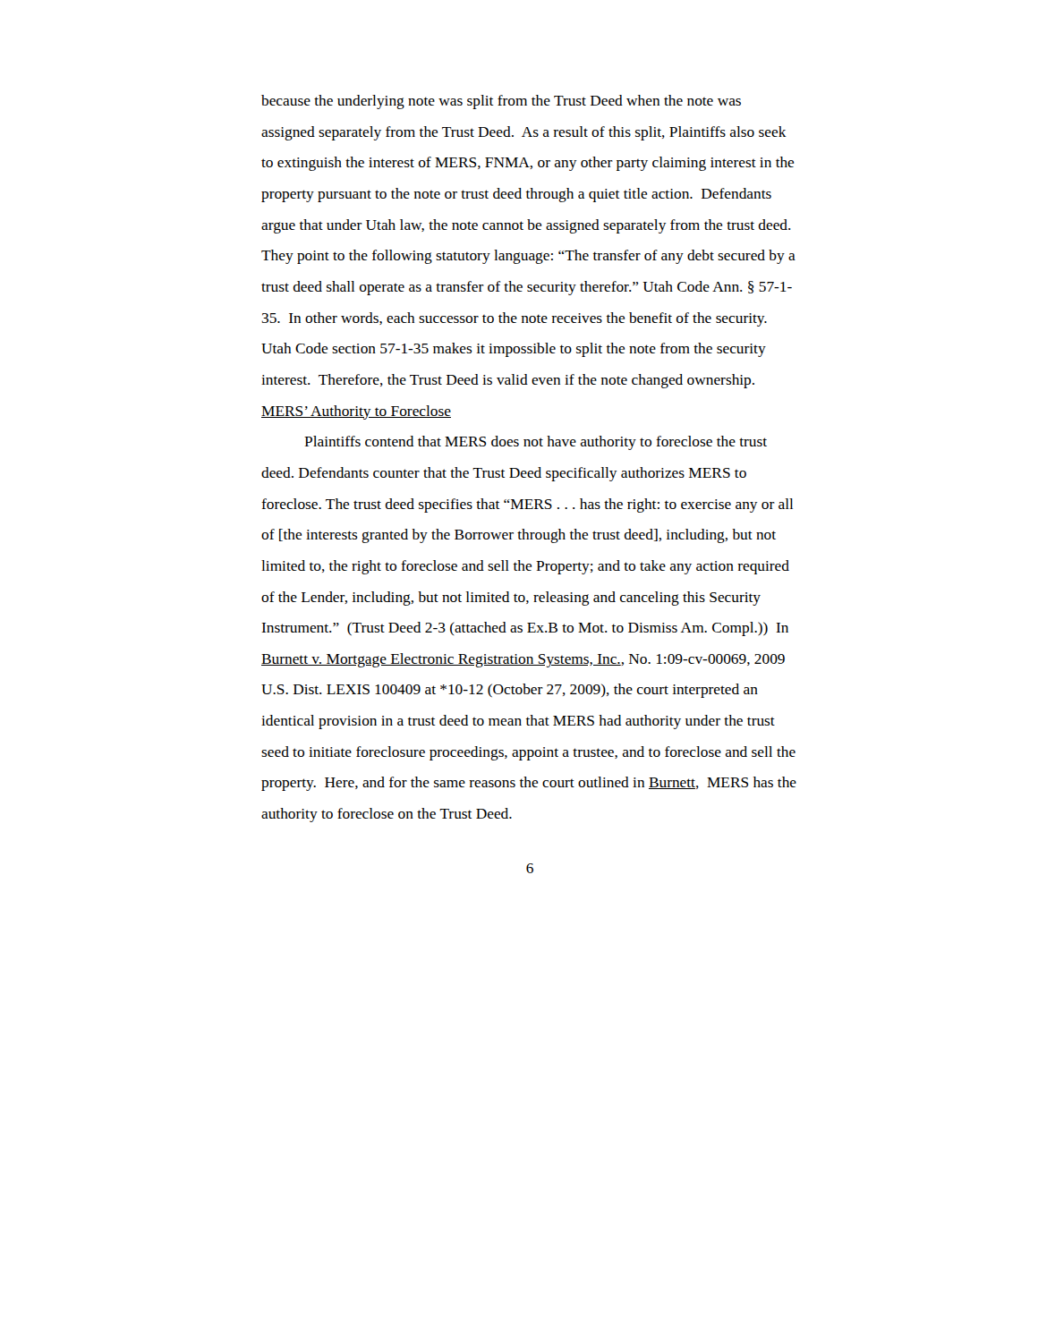because the underlying note was split from the Trust Deed when the note was assigned separately from the Trust Deed. As a result of this split, Plaintiffs also seek to extinguish the interest of MERS, FNMA, or any other party claiming interest in the property pursuant to the note or trust deed through a quiet title action. Defendants argue that under Utah law, the note cannot be assigned separately from the trust deed. They point to the following statutory language: “The transfer of any debt secured by a trust deed shall operate as a transfer of the security therefor.” Utah Code Ann. § 57-1-35. In other words, each successor to the note receives the benefit of the security. Utah Code section 57-1-35 makes it impossible to split the note from the security interest. Therefore, the Trust Deed is valid even if the note changed ownership.
MERS’ Authority to Foreclose
Plaintiffs contend that MERS does not have authority to foreclose the trust deed. Defendants counter that the Trust Deed specifically authorizes MERS to foreclose. The trust deed specifies that “MERS . . . has the right: to exercise any or all of [the interests granted by the Borrower through the trust deed], including, but not limited to, the right to foreclose and sell the Property; and to take any action required of the Lender, including, but not limited to, releasing and canceling this Security Instrument.” (Trust Deed 2-3 (attached as Ex.B to Mot. to Dismiss Am. Compl.)) In Burnett v. Mortgage Electronic Registration Systems, Inc., No. 1:09-cv-00069, 2009 U.S. Dist. LEXIS 100409 at *10-12 (October 27, 2009), the court interpreted an identical provision in a trust deed to mean that MERS had authority under the trust seed to initiate foreclosure proceedings, appoint a trustee, and to foreclose and sell the property. Here, and for the same reasons the court outlined in Burnett, MERS has the authority to foreclose on the Trust Deed.
6